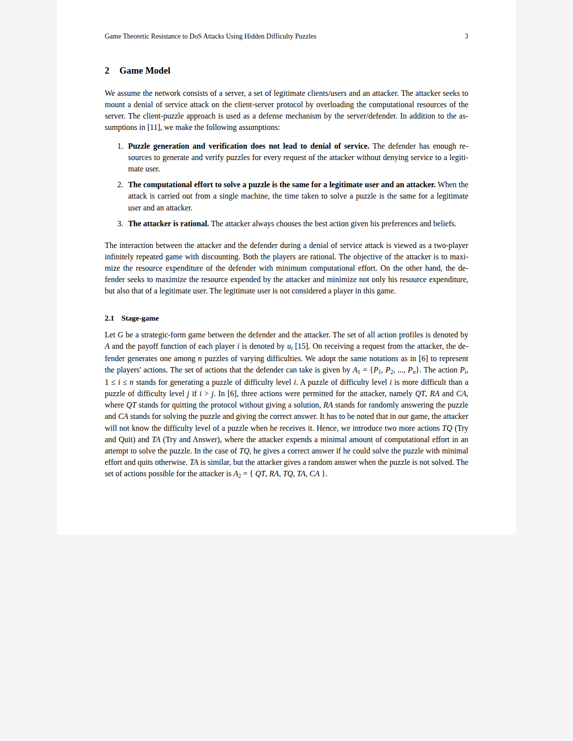Game Theoretic Resistance to DoS Attacks Using Hidden Difficulty Puzzles 3
2 Game Model
We assume the network consists of a server, a set of legitimate clients/users and an attacker. The attacker seeks to mount a denial of service attack on the client-server protocol by overloading the computational resources of the server. The client-puzzle approach is used as a defense mechanism by the server/defender. In addition to the assumptions in [11], we make the following assumptions:
Puzzle generation and verification does not lead to denial of service. The defender has enough resources to generate and verify puzzles for every request of the attacker without denying service to a legitimate user.
The computational effort to solve a puzzle is the same for a legitimate user and an attacker. When the attack is carried out from a single machine, the time taken to solve a puzzle is the same for a legitimate user and an attacker.
The attacker is rational. The attacker always chooses the best action given his preferences and beliefs.
The interaction between the attacker and the defender during a denial of service attack is viewed as a two-player infinitely repeated game with discounting. Both the players are rational. The objective of the attacker is to maximize the resource expenditure of the defender with minimum computational effort. On the other hand, the defender seeks to maximize the resource expended by the attacker and minimize not only his resource expenditure, but also that of a legitimate user. The legitimate user is not considered a player in this game.
2.1 Stage-game
Let G be a strategic-form game between the defender and the attacker. The set of all action profiles is denoted by A and the payoff function of each player i is denoted by ui [15]. On receiving a request from the attacker, the defender generates one among n puzzles of varying difficulties. We adopt the same notations as in [6] to represent the players' actions. The set of actions that the defender can take is given by A1 = {P1, P2, ..., Pn}. The action Pi, 1 ≤ i ≤ n stands for generating a puzzle of difficulty level i. A puzzle of difficulty level i is more difficult than a puzzle of difficulty level j if i > j. In [6], three actions were permitted for the attacker, namely QT, RA and CA, where QT stands for quitting the protocol without giving a solution, RA stands for randomly answering the puzzle and CA stands for solving the puzzle and giving the correct answer. It has to be noted that in our game, the attacker will not know the difficulty level of a puzzle when he receives it. Hence, we introduce two more actions TQ (Try and Quit) and TA (Try and Answer), where the attacker expends a minimal amount of computational effort in an attempt to solve the puzzle. In the case of TQ, he gives a correct answer if he could solve the puzzle with minimal effort and quits otherwise. TA is similar, but the attacker gives a random answer when the puzzle is not solved. The set of actions possible for the attacker is A2 = { QT, RA, TQ, TA, CA }.